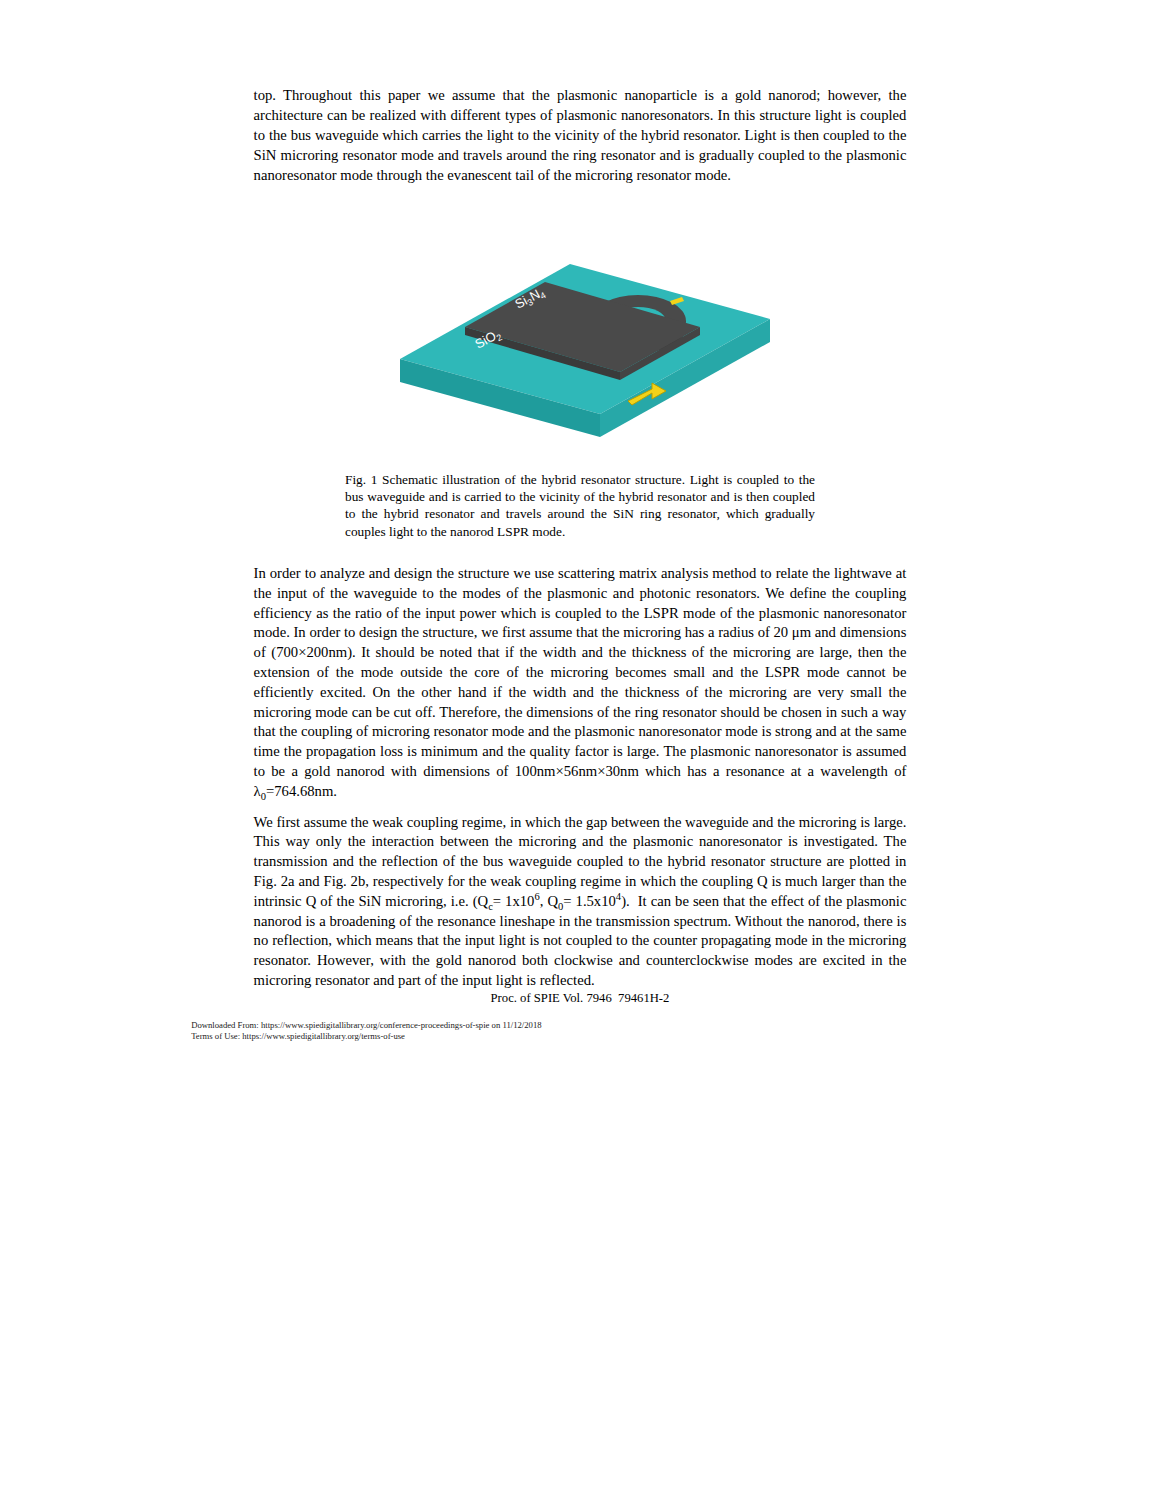top. Throughout this paper we assume that the plasmonic nanoparticle is a gold nanorod; however, the architecture can be realized with different types of plasmonic nanoresonators. In this structure light is coupled to the bus waveguide which carries the light to the vicinity of the hybrid resonator. Light is then coupled to the SiN microring resonator mode and travels around the ring resonator and is gradually coupled to the plasmonic nanoresonator mode through the evanescent tail of the microring resonator mode.
Si3N4 SiO2
Fig. 1 Schematic illustration of the hybrid resonator structure. Light is coupled to the bus waveguide and is carried to the vicinity of the hybrid resonator and is then coupled to the hybrid resonator and travels around the SiN ring resonator, which gradually couples light to the nanorod LSPR mode.
In order to analyze and design the structure we use scattering matrix analysis method to relate the lightwave at the input of the waveguide to the modes of the plasmonic and photonic resonators. We define the coupling efficiency as the ratio of the input power which is coupled to the LSPR mode of the plasmonic nanoresonator mode. In order to design the structure, we first assume that the microring has a radius of 20 μm and dimensions of (700×200nm). It should be noted that if the width and the thickness of the microring are large, then the extension of the mode outside the core of the microring becomes small and the LSPR mode cannot be efficiently excited. On the other hand if the width and the thickness of the microring are very small the microring mode can be cut off. Therefore, the dimensions of the ring resonator should be chosen in such a way that the coupling of microring resonator mode and the plasmonic nanoresonator mode is strong and at the same time the propagation loss is minimum and the quality factor is large. The plasmonic nanoresonator is assumed to be a gold nanorod with dimensions of 100nm×56nm×30nm which has a resonance at a wavelength of λ0=764.68nm.
We first assume the weak coupling regime, in which the gap between the waveguide and the microring is large. This way only the interaction between the microring and the plasmonic nanoresonator is investigated. The transmission and the reflection of the bus waveguide coupled to the hybrid resonator structure are plotted in Fig. 2a and Fig. 2b, respectively for the weak coupling regime in which the coupling Q is much larger than the intrinsic Q of the SiN microring, i.e. (Qc= 1x106, Q0= 1.5x104). It can be seen that the effect of the plasmonic nanorod is a broadening of the resonance lineshape in the transmission spectrum. Without the nanorod, there is no reflection, which means that the input light is not coupled to the counter propagating mode in the microring resonator. However, with the gold nanorod both clockwise and counterclockwise modes are excited in the microring resonator and part of the input light is reflected.
Proc. of SPIE Vol. 7946 79461H-2
Downloaded From: https://www.spiedigitallibrary.org/conference-proceedings-of-spie on 11/12/2018
Terms of Use: https://www.spiedigitallibrary.org/terms-of-use